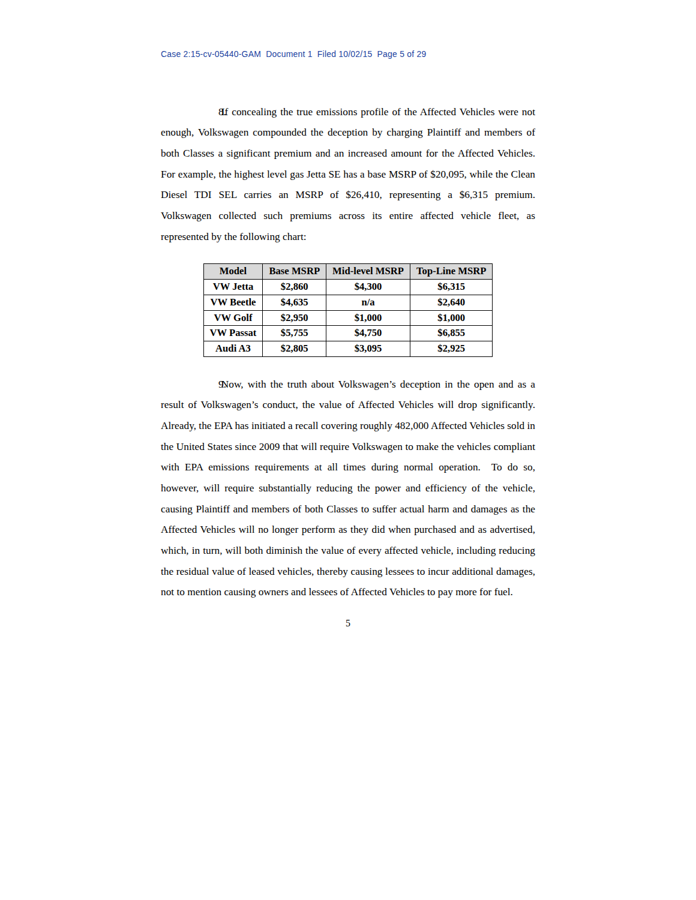Case 2:15-cv-05440-GAM Document 1 Filed 10/02/15 Page 5 of 29
8. If concealing the true emissions profile of the Affected Vehicles were not enough, Volkswagen compounded the deception by charging Plaintiff and members of both Classes a significant premium and an increased amount for the Affected Vehicles. For example, the highest level gas Jetta SE has a base MSRP of $20,095, while the Clean Diesel TDI SEL carries an MSRP of $26,410, representing a $6,315 premium. Volkswagen collected such premiums across its entire affected vehicle fleet, as represented by the following chart:
| Model | Base MSRP | Mid-level MSRP | Top-Line MSRP |
| --- | --- | --- | --- |
| VW Jetta | $2,860 | $4,300 | $6,315 |
| VW Beetle | $4,635 | n/a | $2,640 |
| VW Golf | $2,950 | $1,000 | $1,000 |
| VW Passat | $5,755 | $4,750 | $6,855 |
| Audi A3 | $2,805 | $3,095 | $2,925 |
9. Now, with the truth about Volkswagen’s deception in the open and as a result of Volkswagen’s conduct, the value of Affected Vehicles will drop significantly. Already, the EPA has initiated a recall covering roughly 482,000 Affected Vehicles sold in the United States since 2009 that will require Volkswagen to make the vehicles compliant with EPA emissions requirements at all times during normal operation. To do so, however, will require substantially reducing the power and efficiency of the vehicle, causing Plaintiff and members of both Classes to suffer actual harm and damages as the Affected Vehicles will no longer perform as they did when purchased and as advertised, which, in turn, will both diminish the value of every affected vehicle, including reducing the residual value of leased vehicles, thereby causing lessees to incur additional damages, not to mention causing owners and lessees of Affected Vehicles to pay more for fuel.
5